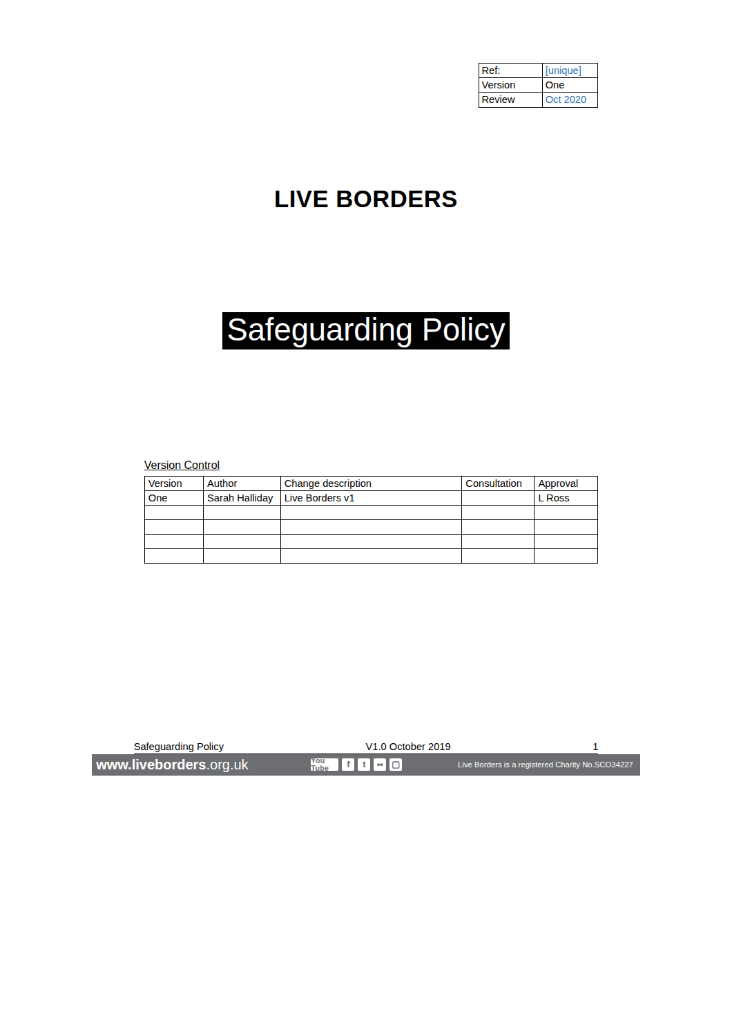| Ref: | [unique] |
| Version | One |
| Review | Oct 2020 |
LIVE BORDERS
Safeguarding Policy
Version Control
| Version | Author | Change description | Consultation | Approval |
| --- | --- | --- | --- | --- |
| One | Sarah Halliday | Live Borders v1 | | L Ross |
Safeguarding Policy V1.0 October 2019 1
www.liveborders.org.uk You Tube f t •• ▢ Live Borders is a registered Charity No.SCO34227